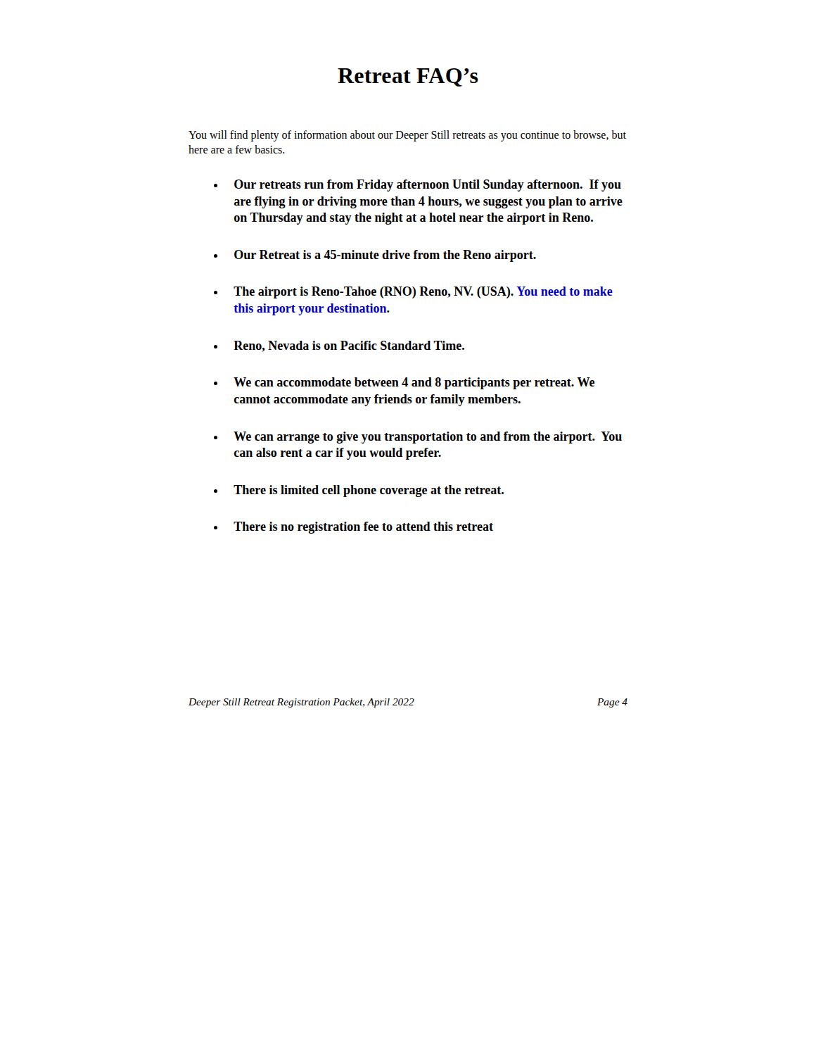Retreat FAQ’s
You will find plenty of information about our Deeper Still retreats as you continue to browse, but here are a few basics.
Our retreats run from Friday afternoon Until Sunday afternoon. If you are flying in or driving more than 4 hours, we suggest you plan to arrive on Thursday and stay the night at a hotel near the airport in Reno.
Our Retreat is a 45-minute drive from the Reno airport.
The airport is Reno-Tahoe (RNO) Reno, NV. (USA). You need to make this airport your destination.
Reno, Nevada is on Pacific Standard Time.
We can accommodate between 4 and 8 participants per retreat. We cannot accommodate any friends or family members.
We can arrange to give you transportation to and from the airport. You can also rent a car if you would prefer.
There is limited cell phone coverage at the retreat.
There is no registration fee to attend this retreat
Deeper Still Retreat Registration Packet, April 2022 Page 4